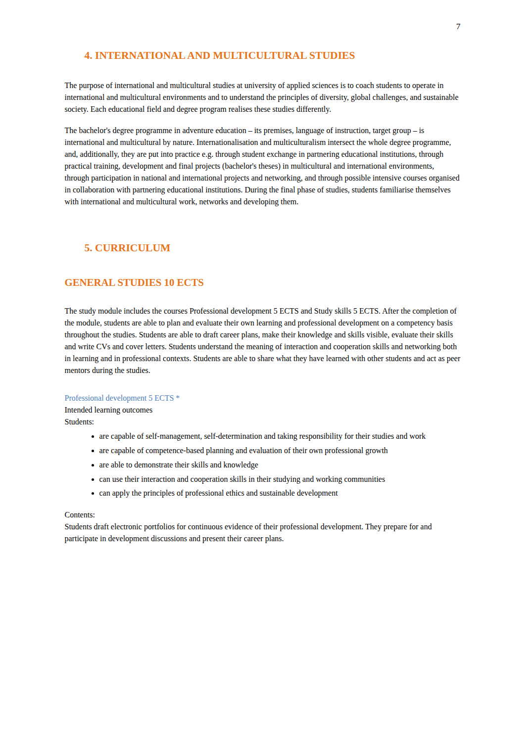7
4. INTERNATIONAL AND MULTICULTURAL STUDIES
The purpose of international and multicultural studies at university of applied sciences is to coach students to operate in international and multicultural environments and to understand the principles of diversity, global challenges, and sustainable society. Each educational field and degree program realises these studies differently.
The bachelor's degree programme in adventure education – its premises, language of instruction, target group – is international and multicultural by nature. Internationalisation and multiculturalism intersect the whole degree programme, and, additionally, they are put into practice e.g. through student exchange in partnering educational institutions, through practical training, development and final projects (bachelor's theses) in multicultural and international environments, through participation in national and international projects and networking, and through possible intensive courses organised in collaboration with partnering educational institutions. During the final phase of studies, students familiarise themselves with international and multicultural work, networks and developing them.
5. CURRICULUM
GENERAL STUDIES 10 ECTS
The study module includes the courses Professional development 5 ECTS and Study skills 5 ECTS. After the completion of the module, students are able to plan and evaluate their own learning and professional development on a competency basis throughout the studies. Students are able to draft career plans, make their knowledge and skills visible, evaluate their skills and write CVs and cover letters. Students understand the meaning of interaction and cooperation skills and networking both in learning and in professional contexts. Students are able to share what they have learned with other students and act as peer mentors during the studies.
Professional development 5 ECTS *
Intended learning outcomes
Students:
are capable of self-management, self-determination and taking responsibility for their studies and work
are capable of competence-based planning and evaluation of their own professional growth
are able to demonstrate their skills and knowledge
can use their interaction and cooperation skills in their studying and working communities
can apply the principles of professional ethics and sustainable development
Contents:
Students draft electronic portfolios for continuous evidence of their professional development. They prepare for and participate in development discussions and present their career plans.